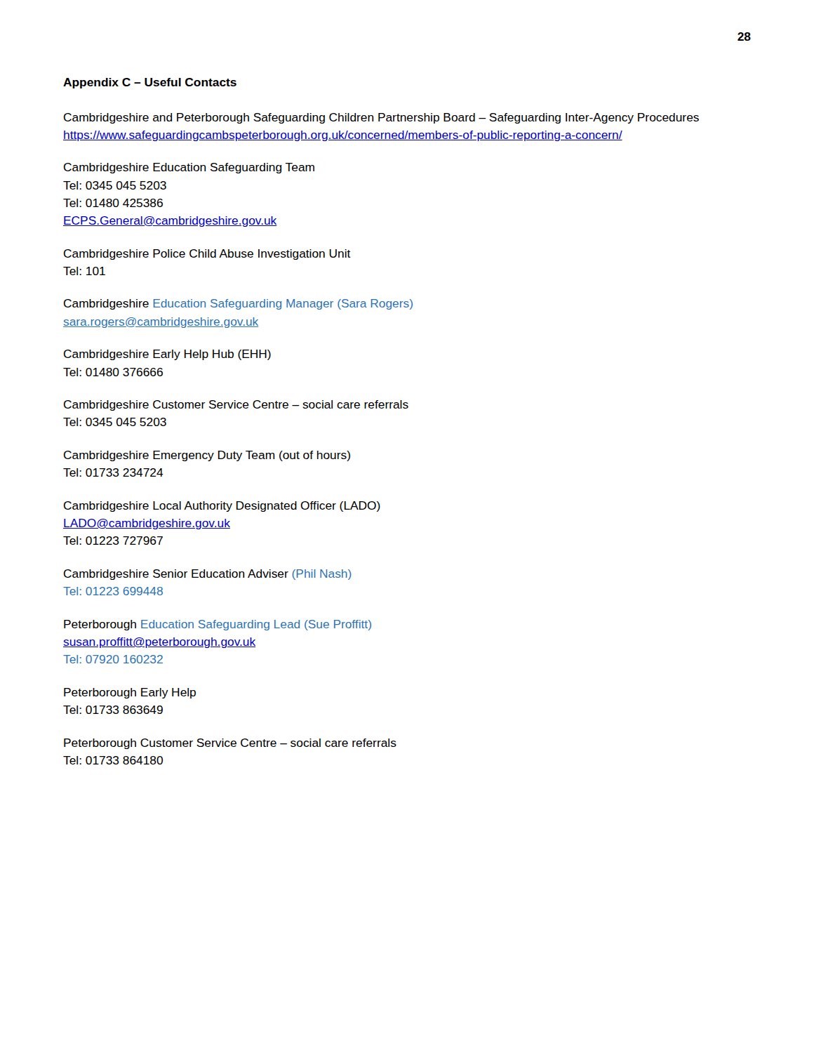28
Appendix C – Useful Contacts
Cambridgeshire and Peterborough Safeguarding Children Partnership Board – Safeguarding Inter-Agency Procedures
https://www.safeguardingcambspeterborough.org.uk/concerned/members-of-public-reporting-a-concern/
Cambridgeshire Education Safeguarding Team
Tel: 0345 045 5203
Tel: 01480 425386
ECPS.General@cambridgeshire.gov.uk
Cambridgeshire Police Child Abuse Investigation Unit
Tel: 101
Cambridgeshire Education Safeguarding Manager (Sara Rogers)
sara.rogers@cambridgeshire.gov.uk
Cambridgeshire Early Help Hub (EHH)
Tel: 01480 376666
Cambridgeshire Customer Service Centre – social care referrals
Tel: 0345 045 5203
Cambridgeshire Emergency Duty Team (out of hours)
Tel: 01733 234724
Cambridgeshire Local Authority Designated Officer (LADO)
LADO@cambridgeshire.gov.uk
Tel: 01223 727967
Cambridgeshire Senior Education Adviser (Phil Nash)
Tel: 01223 699448
Peterborough Education Safeguarding Lead (Sue Proffitt)
susan.proffitt@peterborough.gov.uk
Tel: 07920 160232
Peterborough Early Help
Tel: 01733 863649
Peterborough Customer Service Centre – social care referrals
Tel: 01733 864180